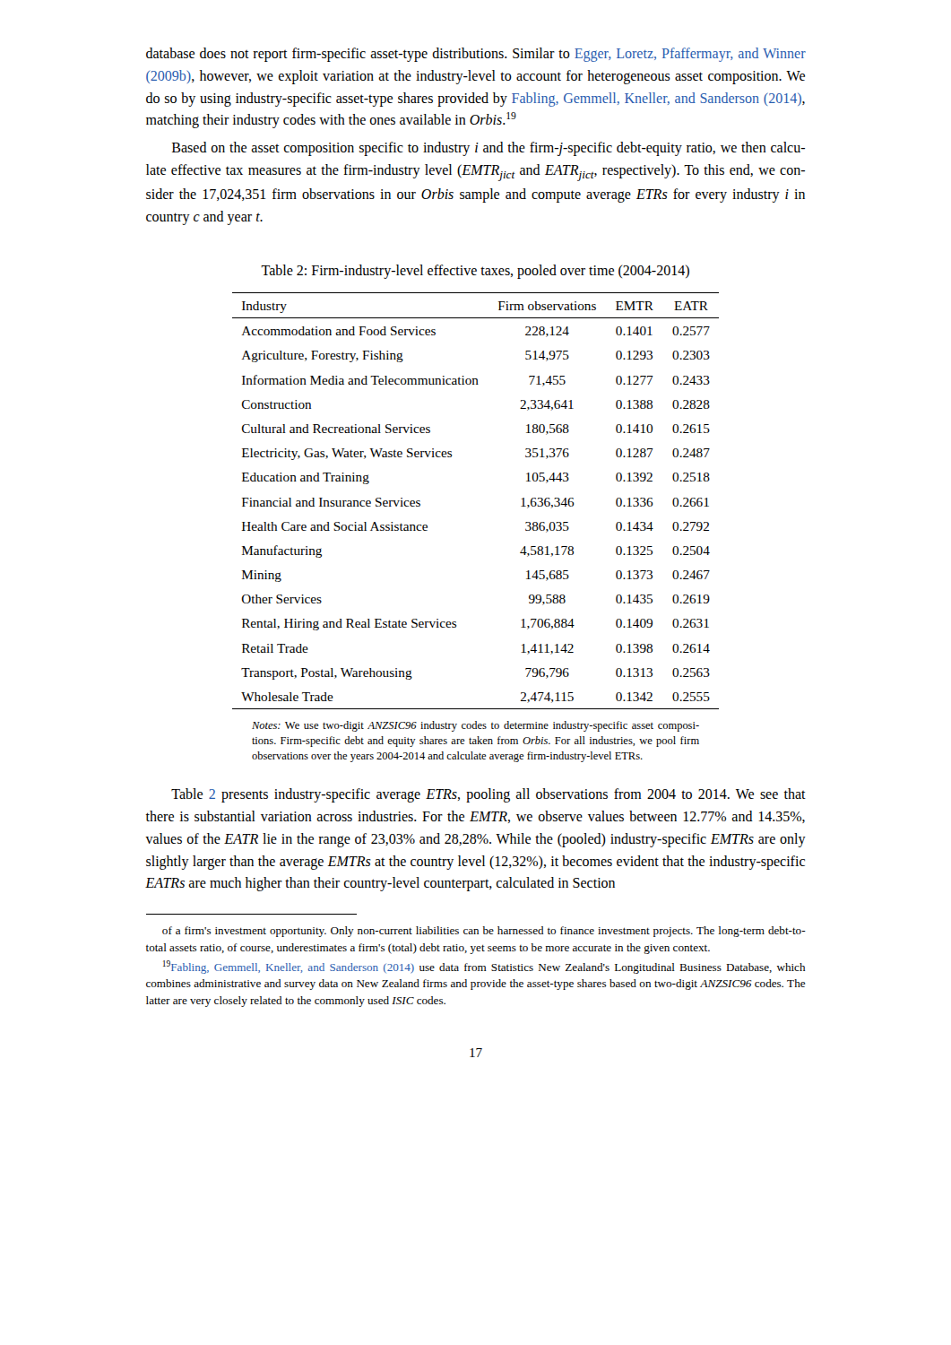database does not report firm-specific asset-type distributions. Similar to Egger, Loretz, Pfaffermayr, and Winner (2009b), however, we exploit variation at the industry-level to account for heterogeneous asset composition. We do so by using industry-specific asset-type shares provided by Fabling, Gemmell, Kneller, and Sanderson (2014), matching their industry codes with the ones available in Orbis.19
Based on the asset composition specific to industry i and the firm-j-specific debt-equity ratio, we then calculate effective tax measures at the firm-industry level (EMTRjict and EATRjict, respectively). To this end, we consider the 17,024,351 firm observations in our Orbis sample and compute average ETRs for every industry i in country c and year t.
Table 2: Firm-industry-level effective taxes, pooled over time (2004-2014)
| Industry | Firm observations | EMTR | EATR |
| --- | --- | --- | --- |
| Accommodation and Food Services | 228,124 | 0.1401 | 0.2577 |
| Agriculture, Forestry, Fishing | 514,975 | 0.1293 | 0.2303 |
| Information Media and Telecommunication | 71,455 | 0.1277 | 0.2433 |
| Construction | 2,334,641 | 0.1388 | 0.2828 |
| Cultural and Recreational Services | 180,568 | 0.1410 | 0.2615 |
| Electricity, Gas, Water, Waste Services | 351,376 | 0.1287 | 0.2487 |
| Education and Training | 105,443 | 0.1392 | 0.2518 |
| Financial and Insurance Services | 1,636,346 | 0.1336 | 0.2661 |
| Health Care and Social Assistance | 386,035 | 0.1434 | 0.2792 |
| Manufacturing | 4,581,178 | 0.1325 | 0.2504 |
| Mining | 145,685 | 0.1373 | 0.2467 |
| Other Services | 99,588 | 0.1435 | 0.2619 |
| Rental, Hiring and Real Estate Services | 1,706,884 | 0.1409 | 0.2631 |
| Retail Trade | 1,411,142 | 0.1398 | 0.2614 |
| Transport, Postal, Warehousing | 796,796 | 0.1313 | 0.2563 |
| Wholesale Trade | 2,474,115 | 0.1342 | 0.2555 |
Notes: We use two-digit ANZSIC96 industry codes to determine industry-specific asset compositions. Firm-specific debt and equity shares are taken from Orbis. For all industries, we pool firm observations over the years 2004-2014 and calculate average firm-industry-level ETRs.
Table 2 presents industry-specific average ETRs, pooling all observations from 2004 to 2014. We see that there is substantial variation across industries. For the EMTR, we observe values between 12.77% and 14.35%, values of the EATR lie in the range of 23,03% and 28,28%. While the (pooled) industry-specific EMTRs are only slightly larger than the average EMTRs at the country level (12,32%), it becomes evident that the industry-specific EATRs are much higher than their country-level counterpart, calculated in Section
of a firm's investment opportunity. Only non-current liabilities can be harnessed to finance investment projects. The long-term debt-to-total assets ratio, of course, underestimates a firm's (total) debt ratio, yet seems to be more accurate in the given context.
19Fabling, Gemmell, Kneller, and Sanderson (2014) use data from Statistics New Zealand's Longitudinal Business Database, which combines administrative and survey data on New Zealand firms and provide the asset-type shares based on two-digit ANZSIC96 codes. The latter are very closely related to the commonly used ISIC codes.
17